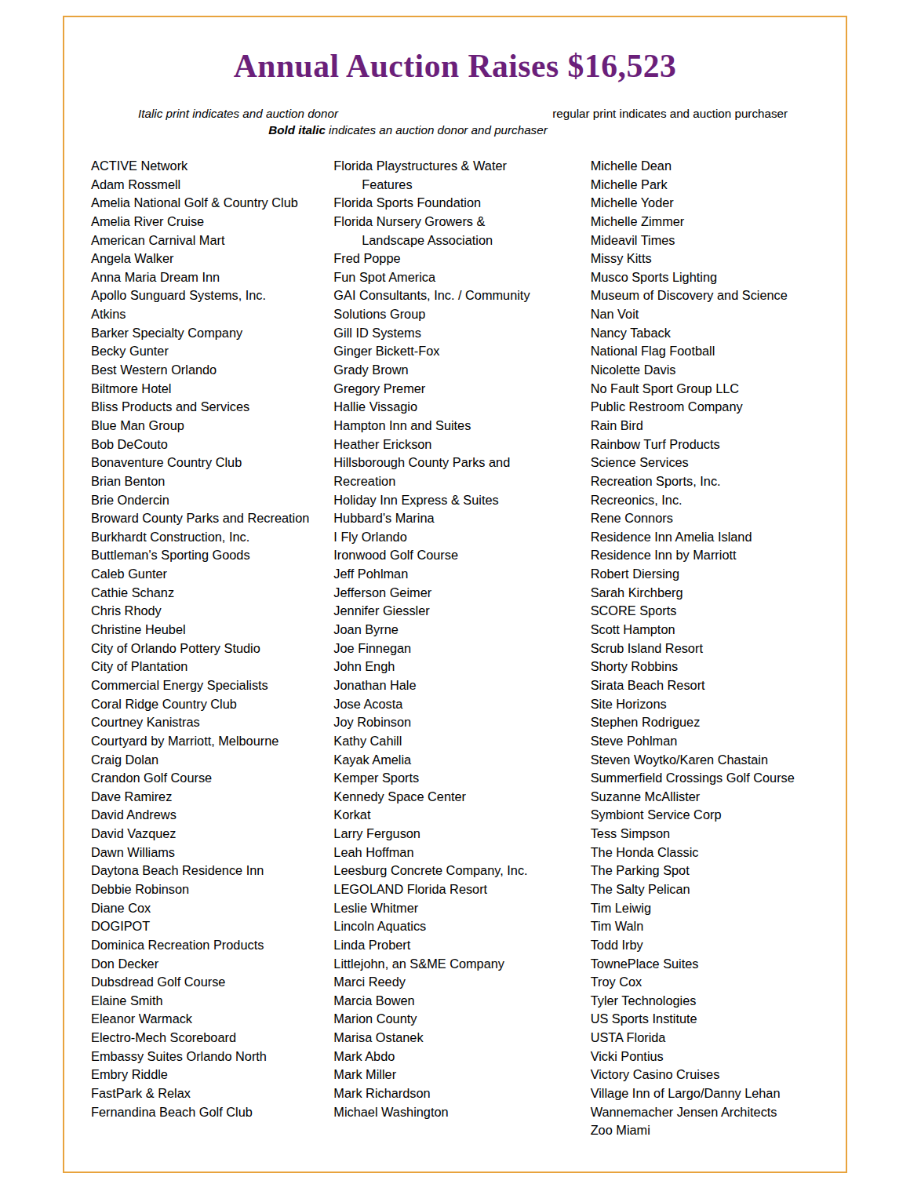Annual Auction Raises $16,523
Italic print indicates and auction donor regular print indicates and auction purchaser
Bold italic indicates an auction donor and purchaser
ACTIVE Network
Adam Rossmell
Amelia National Golf & Country Club
Amelia River Cruise
American Carnival Mart
Angela Walker
Anna Maria Dream Inn
Apollo Sunguard Systems, Inc.
Atkins
Barker Specialty Company
Becky Gunter
Best Western Orlando
Biltmore Hotel
Bliss Products and Services
Blue Man Group
Bob DeCouto
Bonaventure Country Club
Brian Benton
Brie Ondercin
Broward County Parks and Recreation
Burkhardt Construction, Inc.
Buttleman's Sporting Goods
Caleb Gunter
Cathie Schanz
Chris Rhody
Christine Heubel
City of Orlando Pottery Studio
City of Plantation
Commercial Energy Specialists
Coral Ridge Country Club
Courtney Kanistras
Courtyard by Marriott, Melbourne
Craig Dolan
Crandon Golf Course
Dave Ramirez
David Andrews
David Vazquez
Dawn Williams
Daytona Beach Residence Inn
Debbie Robinson
Diane Cox
DOGIPOT
Dominica Recreation Products
Don Decker
Dubsdread Golf Course
Elaine Smith
Eleanor Warmack
Electro-Mech Scoreboard
Embassy Suites Orlando North
Embry Riddle
FastPark & Relax
Fernandina Beach Golf Club
Florida Playstructures & WaterFeatures
Florida Sports Foundation
Florida Nursery Growers &Landscape Association
Fred Poppe
Fun Spot America
GAI Consultants, Inc. / Community Solutions Group
Gill ID Systems
Ginger Bickett-Fox
Grady Brown
Gregory Premer
Hallie Vissagio
Hampton Inn and Suites
Heather Erickson
Hillsborough County Parks and Recreation
Holiday Inn Express & Suites
Hubbard's Marina
I Fly Orlando
Ironwood Golf Course
Jeff Pohlman
Jefferson Geimer
Jennifer Giessler
Joan Byrne
Joe Finnegan
John Engh
Jonathan Hale
Jose Acosta
Joy Robinson
Kathy Cahill
Kayak Amelia
Kemper Sports
Kennedy Space Center
Korkat
Larry Ferguson
Leah Hoffman
Leesburg Concrete Company, Inc.
LEGOLAND Florida Resort
Leslie Whitmer
Lincoln Aquatics
Linda Probert
Littlejohn, an S&ME Company
Marci Reedy
Marcia Bowen
Marion County
Marisa Ostanek
Mark Abdo
Mark Miller
Mark Richardson
Michael Washington
Michelle Dean
Michelle Park
Michelle Yoder
Michelle Zimmer
Mideavil Times
Missy Kitts
Musco Sports Lighting
Museum of Discovery and Science
Nan Voit
Nancy Taback
National Flag Football
Nicolette Davis
No Fault Sport Group LLC
Public Restroom Company
Rain Bird
Rainbow Turf Products
Science Services
Recreation Sports, Inc.
Recreonics, Inc.
Rene Connors
Residence Inn Amelia Island
Residence Inn by Marriott
Robert Diersing
Sarah Kirchberg
SCORE Sports
Scott Hampton
Scrub Island Resort
Shorty Robbins
Sirata Beach Resort
Site Horizons
Stephen Rodriguez
Steve Pohlman
Steven Woytko/Karen Chastain
Summerfield Crossings Golf Course
Suzanne McAllister
Symbiont Service Corp
Tess Simpson
The Honda Classic
The Parking Spot
The Salty Pelican
Tim Leiwig
Tim Waln
Todd Irby
TownePlace Suites
Troy Cox
Tyler Technologies
US Sports Institute
USTA Florida
Vicki Pontius
Victory Casino Cruises
Village Inn of Largo/Danny Lehan
Wannemacher Jensen Architects
Zoo Miami